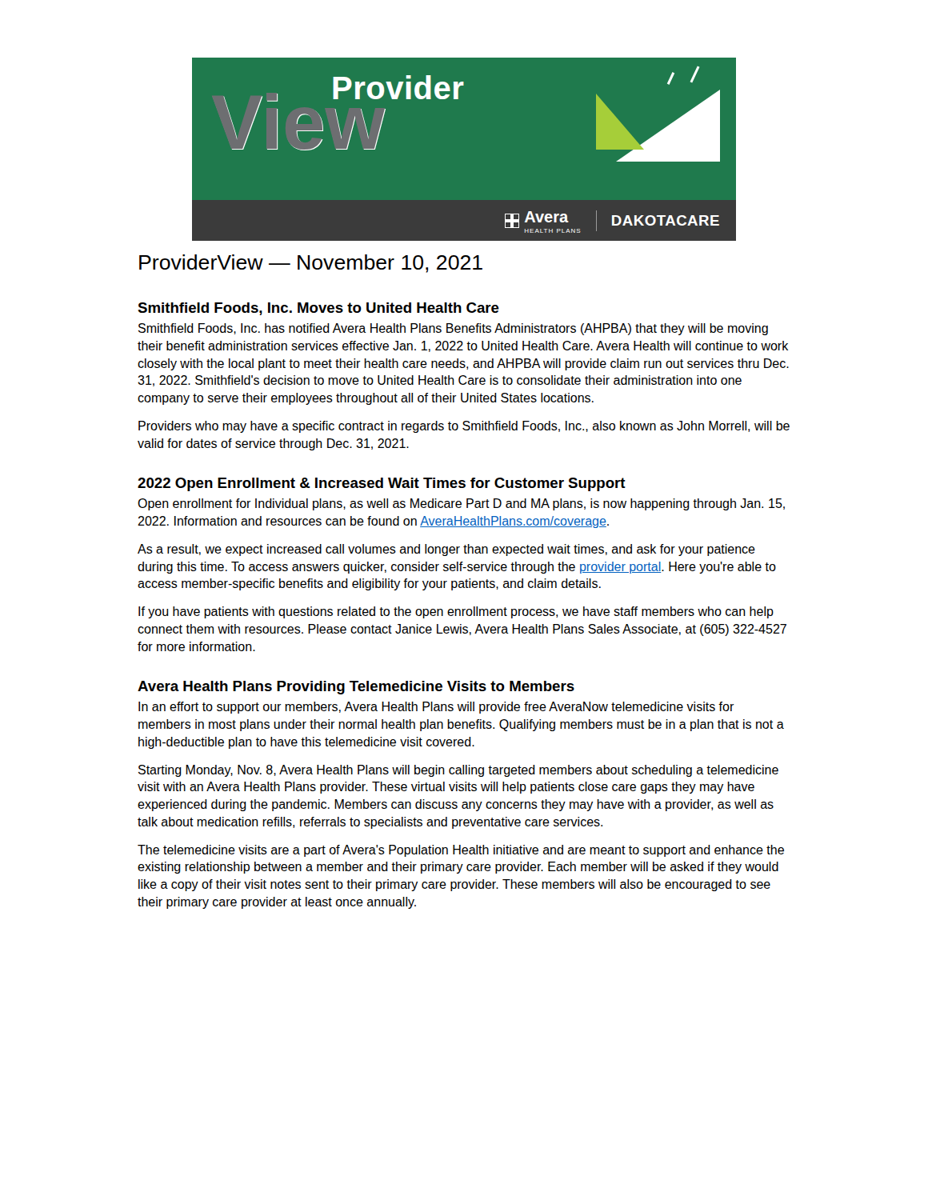Provider
View
AveraHEALTH PLANS
DAKOTACARE
ProviderView — November 10, 2021
Smithfield Foods, Inc. Moves to United Health Care
Smithfield Foods, Inc. has notified Avera Health Plans Benefits Administrators (AHPBA) that they will be moving their benefit administration services effective Jan. 1, 2022 to United Health Care. Avera Health will continue to work closely with the local plant to meet their health care needs, and AHPBA will provide claim run out services thru Dec. 31, 2022. Smithfield's decision to move to United Health Care is to consolidate their administration into one company to serve their employees throughout all of their United States locations.
Providers who may have a specific contract in regards to Smithfield Foods, Inc., also known as John Morrell, will be valid for dates of service through Dec. 31, 2021.
2022 Open Enrollment & Increased Wait Times for Customer Support
Open enrollment for Individual plans, as well as Medicare Part D and MA plans, is now happening through Jan. 15, 2022. Information and resources can be found on AveraHealthPlans.com/coverage.
As a result, we expect increased call volumes and longer than expected wait times, and ask for your patience during this time. To access answers quicker, consider self-service through the provider portal. Here you're able to access member-specific benefits and eligibility for your patients, and claim details.
If you have patients with questions related to the open enrollment process, we have staff members who can help connect them with resources. Please contact Janice Lewis, Avera Health Plans Sales Associate, at (605) 322-4527 for more information.
Avera Health Plans Providing Telemedicine Visits to Members
In an effort to support our members, Avera Health Plans will provide free AveraNow telemedicine visits for members in most plans under their normal health plan benefits. Qualifying members must be in a plan that is not a high-deductible plan to have this telemedicine visit covered.
Starting Monday, Nov. 8, Avera Health Plans will begin calling targeted members about scheduling a telemedicine visit with an Avera Health Plans provider. These virtual visits will help patients close care gaps they may have experienced during the pandemic. Members can discuss any concerns they may have with a provider, as well as talk about medication refills, referrals to specialists and preventative care services.
The telemedicine visits are a part of Avera's Population Health initiative and are meant to support and enhance the existing relationship between a member and their primary care provider. Each member will be asked if they would like a copy of their visit notes sent to their primary care provider. These members will also be encouraged to see their primary care provider at least once annually.